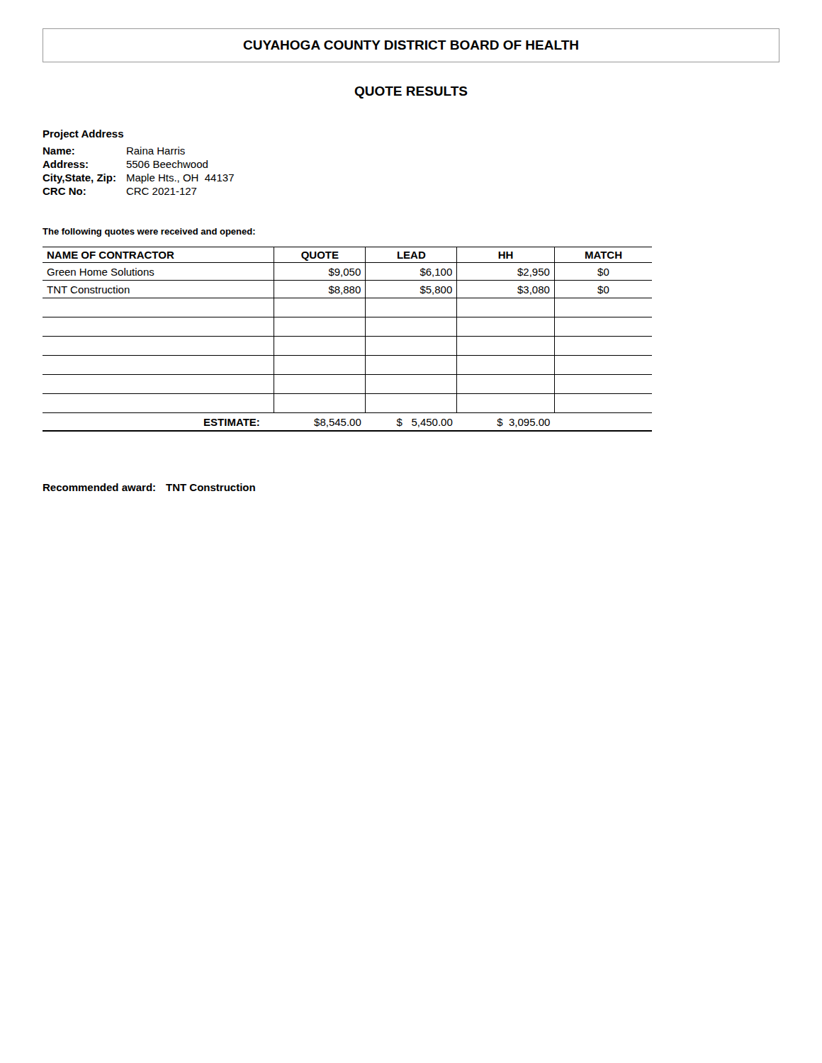CUYAHOGA COUNTY DISTRICT BOARD OF HEALTH
QUOTE RESULTS
Project Address
| Name: | Raina Harris |
| Address: | 5506 Beechwood |
| City,State, Zip: | Maple Hts., OH 44137 |
| CRC No: | CRC 2021-127 |
The following quotes were received and opened:
| NAME OF CONTRACTOR | QUOTE | LEAD | HH | MATCH |
| --- | --- | --- | --- | --- |
| Green Home Solutions | $9,050 | $6,100 | $2,950 | $0 |
| TNT Construction | $8,880 | $5,800 | $3,080 | $0 |
| ESTIMATE: | $8,545.00 | $ 5,450.00 | $ 3,095.00 | |
Recommended award:TNT Construction